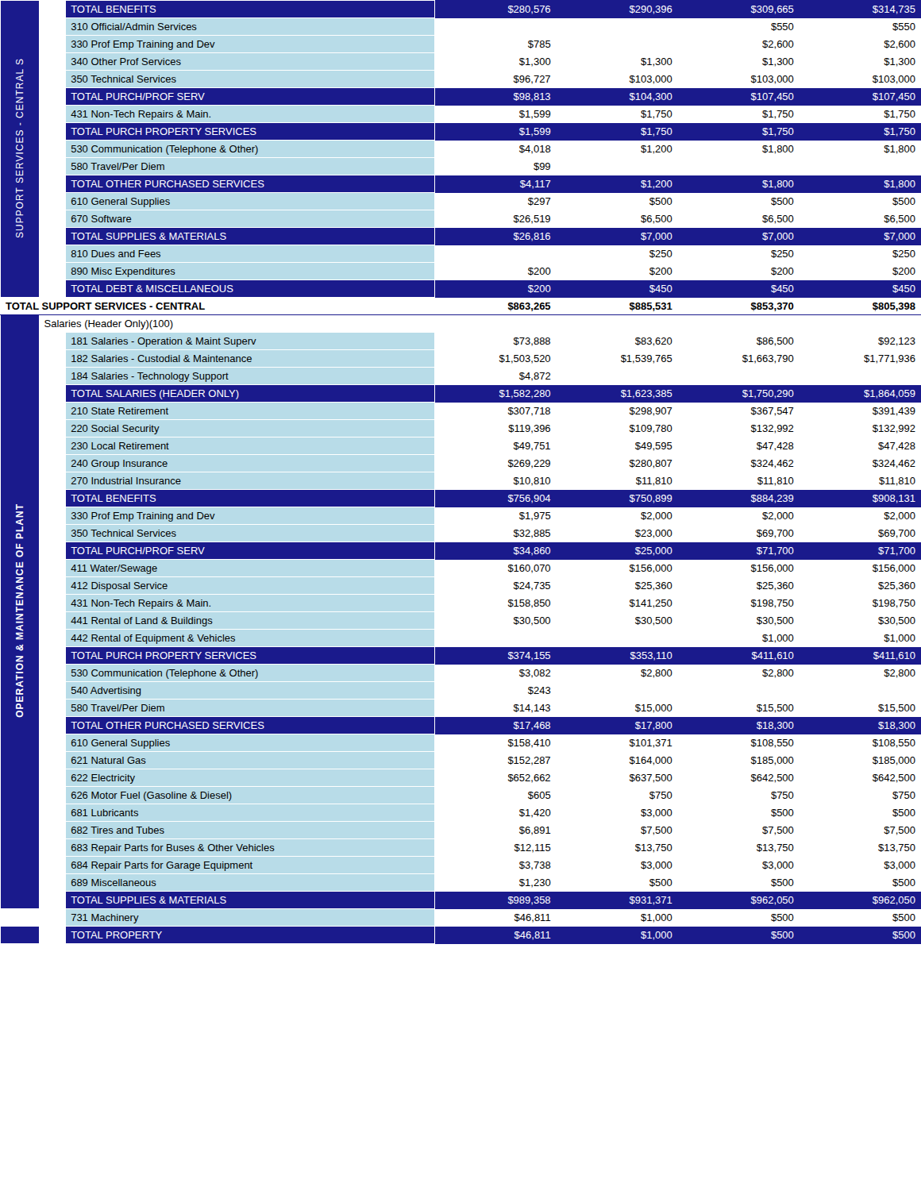| SUPPORT SERVICES - CENTRAL S | | TOTAL BENEFITS | $280,576 | $290,396 | $309,665 | $314,735 |
| | 310 Official/Admin Services | | | $550 | $550 |
| | 330 Prof Emp Training and Dev | $785 | | $2,600 | $2,600 |
| | 340 Other Prof Services | $1,300 | $1,300 | $1,300 | $1,300 |
| | 350 Technical Services | $96,727 | $103,000 | $103,000 | $103,000 |
| | TOTAL PURCH/PROF SERV | $98,813 | $104,300 | $107,450 | $107,450 |
| | 431 Non-Tech Repairs & Main. | $1,599 | $1,750 | $1,750 | $1,750 |
| | TOTAL PURCH PROPERTY SERVICES | $1,599 | $1,750 | $1,750 | $1,750 |
| | 530 Communication (Telephone & Other) | $4,018 | $1,200 | $1,800 | $1,800 |
| | 580 Travel/Per Diem | $99 | | | |
| | TOTAL OTHER PURCHASED SERVICES | $4,117 | $1,200 | $1,800 | $1,800 |
| | 610 General Supplies | $297 | $500 | $500 | $500 |
| | 670 Software | $26,519 | $6,500 | $6,500 | $6,500 |
| | TOTAL SUPPLIES & MATERIALS | $26,816 | $7,000 | $7,000 | $7,000 |
| | 810 Dues and Fees | | $250 | $250 | $250 |
| | 890 Misc Expenditures | $200 | $200 | $200 | $200 |
| | TOTAL DEBT & MISCELLANEOUS | $200 | $450 | $450 | $450 |
| TOTAL SUPPORT SERVICES - CENTRAL | $863,265 | $885,531 | $853,370 | $805,398 |
| OPERATION & MAINTENANCE OF PLANT | Salaries (Header Only)(100) | | | | |
| | 181 Salaries - Operation & Maint Superv | $73,888 | $83,620 | $86,500 | $92,123 |
| | 182 Salaries - Custodial & Maintenance | $1,503,520 | $1,539,765 | $1,663,790 | $1,771,936 |
| | 184 Salaries - Technology Support | $4,872 | | | |
| | TOTAL SALARIES (HEADER ONLY) | $1,582,280 | $1,623,385 | $1,750,290 | $1,864,059 |
| | 210 State Retirement | $307,718 | $298,907 | $367,547 | $391,439 |
| | 220 Social Security | $119,396 | $109,780 | $132,992 | $132,992 |
| | 230 Local Retirement | $49,751 | $49,595 | $47,428 | $47,428 |
| | 240 Group Insurance | $269,229 | $280,807 | $324,462 | $324,462 |
| | 270 Industrial Insurance | $10,810 | $11,810 | $11,810 | $11,810 |
| | TOTAL BENEFITS | $756,904 | $750,899 | $884,239 | $908,131 |
| | 330 Prof Emp Training and Dev | $1,975 | $2,000 | $2,000 | $2,000 |
| | 350 Technical Services | $32,885 | $23,000 | $69,700 | $69,700 |
| | TOTAL PURCH/PROF SERV | $34,860 | $25,000 | $71,700 | $71,700 |
| | 411 Water/Sewage | $160,070 | $156,000 | $156,000 | $156,000 |
| | 412 Disposal Service | $24,735 | $25,360 | $25,360 | $25,360 |
| | 431 Non-Tech Repairs & Main. | $158,850 | $141,250 | $198,750 | $198,750 |
| | 441 Rental of Land & Buildings | $30,500 | $30,500 | $30,500 | $30,500 |
| | 442 Rental of Equipment & Vehicles | | | $1,000 | $1,000 |
| | TOTAL PURCH PROPERTY SERVICES | $374,155 | $353,110 | $411,610 | $411,610 |
| | 530 Communication (Telephone & Other) | $3,082 | $2,800 | $2,800 | $2,800 |
| | 540 Advertising | $243 | | | |
| | 580 Travel/Per Diem | $14,143 | $15,000 | $15,500 | $15,500 |
| | TOTAL OTHER PURCHASED SERVICES | $17,468 | $17,800 | $18,300 | $18,300 |
| | 610 General Supplies | $158,410 | $101,371 | $108,550 | $108,550 |
| | 621 Natural Gas | $152,287 | $164,000 | $185,000 | $185,000 |
| | 622 Electricity | $652,662 | $637,500 | $642,500 | $642,500 |
| | 626 Motor Fuel (Gasoline & Diesel) | $605 | $750 | $750 | $750 |
| | 681 Lubricants | $1,420 | $3,000 | $500 | $500 |
| | 682 Tires and Tubes | $6,891 | $7,500 | $7,500 | $7,500 |
| | 683 Repair Parts for Buses & Other Vehicles | $12,115 | $13,750 | $13,750 | $13,750 |
| | 684 Repair Parts for Garage Equipment | $3,738 | $3,000 | $3,000 | $3,000 |
| | 689 Miscellaneous | $1,230 | $500 | $500 | $500 |
| | TOTAL SUPPLIES & MATERIALS | $989,358 | $931,371 | $962,050 | $962,050 |
| | | 731 Machinery | $46,811 | $1,000 | $500 | $500 |
| | | TOTAL PROPERTY | $46,811 | $1,000 | $500 | $500 |